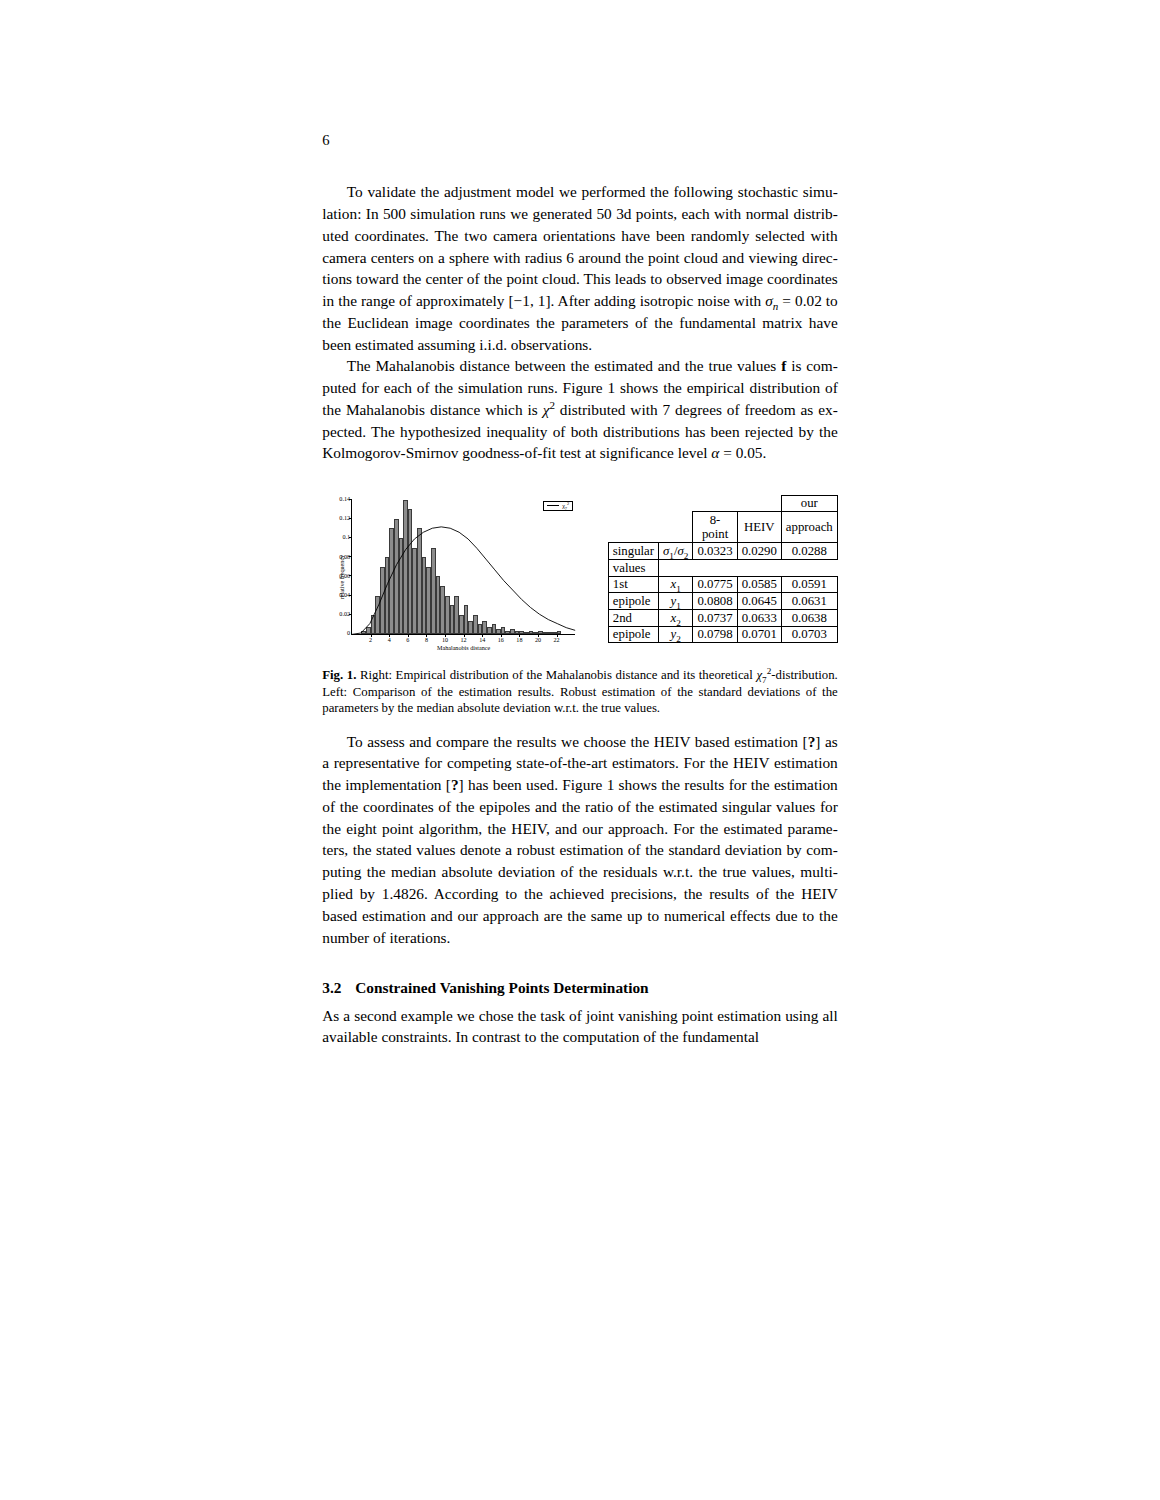6
To validate the adjustment model we performed the following stochastic simulation: In 500 simulation runs we generated 50 3d points, each with normal distributed coordinates. The two camera orientations have been randomly selected with camera centers on a sphere with radius 6 around the point cloud and viewing directions toward the center of the point cloud. This leads to observed image coordinates in the range of approximately [−1, 1]. After adding isotropic noise with σn = 0.02 to the Euclidean image coordinates the parameters of the fundamental matrix have been estimated assuming i.i.d. observations.
The Mahalanobis distance between the estimated and the true values f is computed for each of the simulation runs. Figure 1 shows the empirical distribution of the Mahalanobis distance which is χ2 distributed with 7 degrees of freedom as expected. The hypothesized inequality of both distributions has been rejected by the Kolmogorov-Smirnov goodness-of-fit test at significance level α = 0.05.
relative frequency
0.14
0.12
0.1
0.08
0.06
0.04
0.02
0
2
4
6
8
10
12
14
16
18
20
22
Mahalanobis distance
χ72
| | | | | our |
| | | 8-point | HEIV | approach |
| singular | σ 1 / σ 2 | 0.0323 | 0.0290 | 0.0288 |
| values | | | | |
| 1st | x 1 | 0.0775 | 0.0585 | 0.0591 |
| epipole | y 1 | 0.0808 | 0.0645 | 0.0631 |
| 2nd | x 2 | 0.0737 | 0.0633 | 0.0638 |
| epipole | y 2 | 0.0798 | 0.0701 | 0.0703 |
Fig. 1. Right: Empirical distribution of the Mahalanobis distance and its theoretical χ72-distribution. Left: Comparison of the estimation results. Robust estimation of the standard deviations of the parameters by the median absolute deviation w.r.t. the true values.
To assess and compare the results we choose the HEIV based estimation [?] as a representative for competing state-of-the-art estimators. For the HEIV estimation the implementation [?] has been used. Figure 1 shows the results for the estimation of the coordinates of the epipoles and the ratio of the estimated singular values for the eight point algorithm, the HEIV, and our approach. For the estimated parameters, the stated values denote a robust estimation of the standard deviation by computing the median absolute deviation of the residuals w.r.t. the true values, multiplied by 1.4826. According to the achieved precisions, the results of the HEIV based estimation and our approach are the same up to numerical effects due to the number of iterations.
3.2 Constrained Vanishing Points Determination
As a second example we chose the task of joint vanishing point estimation using all available constraints. In contrast to the computation of the fundamental